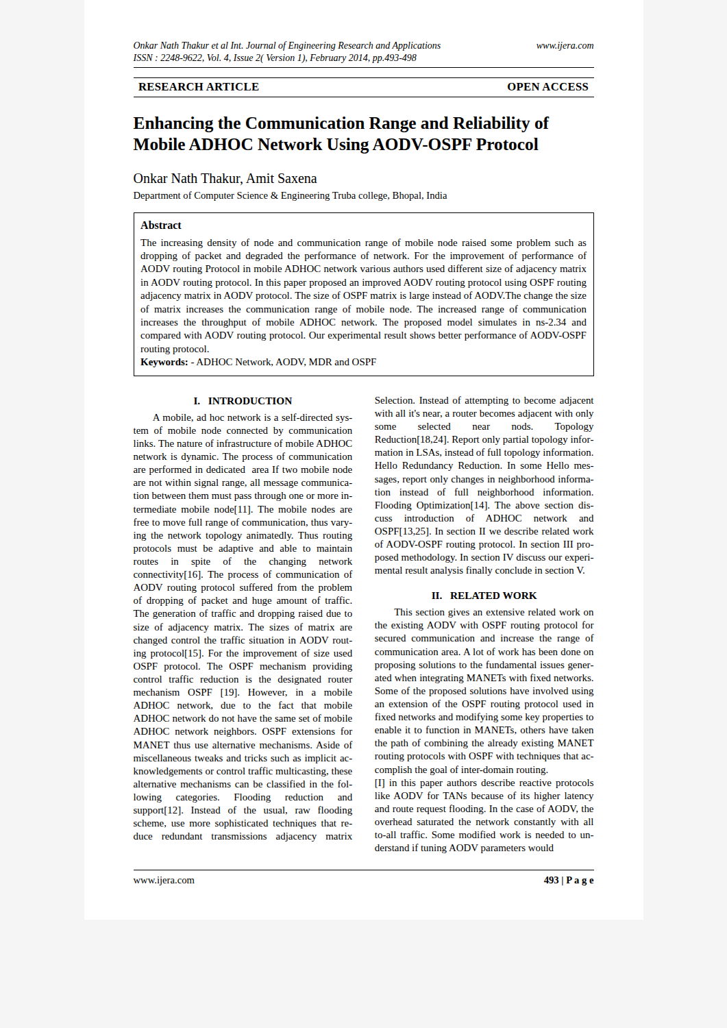www.ijera.com Onkar Nath Thakur et al Int. Journal of Engineering Research and Applications
ISSN : 2248-9622, Vol. 4, Issue 2( Version 1), February 2014, pp.493-498
RESEARCH ARTICLE OPEN ACCESS
Enhancing the Communication Range and Reliability of Mobile ADHOC Network Using AODV-OSPF Protocol
Onkar Nath Thakur, Amit Saxena
Department of Computer Science & Engineering Truba college, Bhopal, India
Abstract
The increasing density of node and communication range of mobile node raised some problem such as dropping of packet and degraded the performance of network. For the improvement of performance of AODV routing Protocol in mobile ADHOC network various authors used different size of adjacency matrix in AODV routing protocol. In this paper proposed an improved AODV routing protocol using OSPF routing adjacency matrix in AODV protocol. The size of OSPF matrix is large instead of AODV.The change the size of matrix increases the communication range of mobile node. The increased range of communication increases the throughput of mobile ADHOC network. The proposed model simulates in ns-2.34 and compared with AODV routing protocol. Our experimental result shows better performance of AODV-OSPF routing protocol.
Keywords: - ADHOC Network, AODV, MDR and OSPF
I. Introduction
A mobile, ad hoc network is a self-directed system of mobile node connected by communication links. The nature of infrastructure of mobile ADHOC network is dynamic. The process of communication are performed in dedicated area If two mobile node are not within signal range, all message communication between them must pass through one or more intermediate mobile node[11]. The mobile nodes are free to move full range of communication, thus varying the network topology animatedly. Thus routing protocols must be adaptive and able to maintain routes in spite of the changing network connectivity[16]. The process of communication of AODV routing protocol suffered from the problem of dropping of packet and huge amount of traffic. The generation of traffic and dropping raised due to size of adjacency matrix. The sizes of matrix are changed control the traffic situation in AODV routing protocol[15]. For the improvement of size used OSPF protocol. The OSPF mechanism providing control traffic reduction is the designated router mechanism OSPF [19]. However, in a mobile ADHOC network, due to the fact that mobile ADHOC network do not have the same set of mobile ADHOC network neighbors. OSPF extensions for MANET thus use alternative mechanisms. Aside of miscellaneous tweaks and tricks such as implicit acknowledgements or control traffic multicasting, these alternative mechanisms can be classified in the following categories. Flooding reduction and support[12]. Instead of the usual, raw flooding scheme, use more sophisticated techniques that reduce redundant transmissions adjacency matrix Selection. Instead of attempting to become adjacent with all it's near, a router becomes adjacent with only some selected near nods. Topology Reduction[18,24]. Report only partial topology information in LSAs, instead of full topology information. Hello Redundancy Reduction. In some Hello messages, report only changes in neighborhood information instead of full neighborhood information. Flooding Optimization[14]. The above section discuss introduction of ADHOC network and OSPF[13,25]. In section II we describe related work of AODV-OSPF routing protocol. In section III proposed methodology. In section IV discuss our experimental result analysis finally conclude in section V.
II. Related Work
This section gives an extensive related work on the existing AODV with OSPF routing protocol for secured communication and increase the range of communication area. A lot of work has been done on proposing solutions to the fundamental issues generated when integrating MANETs with fixed networks. Some of the proposed solutions have involved using an extension of the OSPF routing protocol used in fixed networks and modifying some key properties to enable it to function in MANETs, others have taken the path of combining the already existing MANET routing protocols with OSPF with techniques that accomplish the goal of inter-domain routing.
[I] in this paper authors describe reactive protocols like AODV for TANs because of its higher latency and route request flooding. In the case of AODV, the overhead saturated the network constantly with all to-all traffic. Some modified work is needed to understand if tuning AODV parameters would
www.ijera.com 493 | P a g e